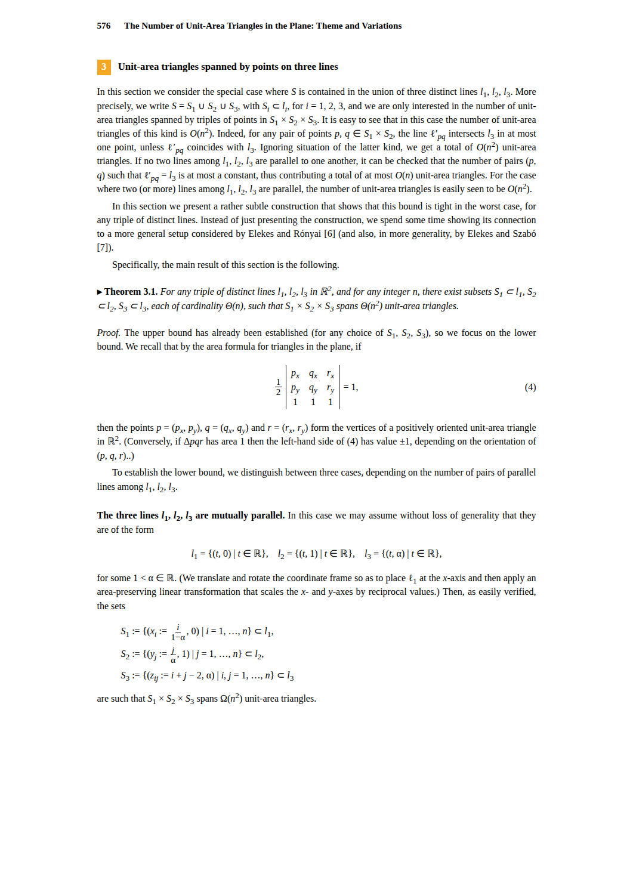576 The Number of Unit-Area Triangles in the Plane: Theme and Variations
3 Unit-area triangles spanned by points on three lines
In this section we consider the special case where S is contained in the union of three distinct lines l1, l2, l3. More precisely, we write S = S1 ∪ S2 ∪ S3, with Si ⊂ li, for i = 1, 2, 3, and we are only interested in the number of unit-area triangles spanned by triples of points in S1 × S2 × S3. It is easy to see that in this case the number of unit-area triangles of this kind is O(n2). Indeed, for any pair of points p, q ∈ S1 × S2, the line ℓ′pq intersects l3 in at most one point, unless ℓ′pq coincides with l3. Ignoring situation of the latter kind, we get a total of O(n2) unit-area triangles. If no two lines among l1, l2, l3 are parallel to one another, it can be checked that the number of pairs (p, q) such that ℓ′pq = l3 is at most a constant, thus contributing a total of at most O(n) unit-area triangles. For the case where two (or more) lines among l1, l2, l3 are parallel, the number of unit-area triangles is easily seen to be O(n2).
In this section we present a rather subtle construction that shows that this bound is tight in the worst case, for any triple of distinct lines. Instead of just presenting the construction, we spend some time showing its connection to a more general setup considered by Elekes and Rónyai [6] (and also, in more generality, by Elekes and Szabó [7]).
Specifically, the main result of this section is the following.
▸ Theorem 3.1. For any triple of distinct lines l1, l2, l3 in ℝ2, and for any integer n, there exist subsets S1 ⊂ l1, S2 ⊂ l2, S3 ⊂ l3, each of cardinality Θ(n), such that S1 × S2 × S3 spans Θ(n2) unit-area triangles.
Proof. The upper bound has already been established (for any choice of S1, S2, S3), so we focus on the lower bound. We recall that by the area formula for triangles in the plane, if
12
| p x | q x | r x |
| p y | q y | r y |
| 1 | 1 | 1 |
= 1, (4)
then the points p = (px, py), q = (qx, qy) and r = (rx, ry) form the vertices of a positively oriented unit-area triangle in ℝ2. (Conversely, if Δpqr has area 1 then the left-hand side of (4) has value ±1, depending on the orientation of (p, q, r)..)
To establish the lower bound, we distinguish between three cases, depending on the number of pairs of parallel lines among l1, l2, l3.
The three lines l1, l2, l3 are mutually parallel. In this case we may assume without loss of generality that they are of the form
l1 = {(t, 0) | t ∈ ℝ}, l2 = {(t, 1) | t ∈ ℝ}, l3 = {(t, α) | t ∈ ℝ},
for some 1 < α ∈ ℝ. (We translate and rotate the coordinate frame so as to place ℓ1 at the x-axis and then apply an area-preserving linear transformation that scales the x- and y-axes by reciprocal values.) Then, as easily verified, the sets
S1 := {(xi := i 1−α, 0) | i = 1, …, n} ⊂ l1,
S2 := {(yj := jα, 1) | j = 1, …, n} ⊂ l2,
S3 := {(zij := i + j − 2, α) | i, j = 1, …, n} ⊂ l3
are such that S1 × S2 × S3 spans Ω(n2) unit-area triangles.